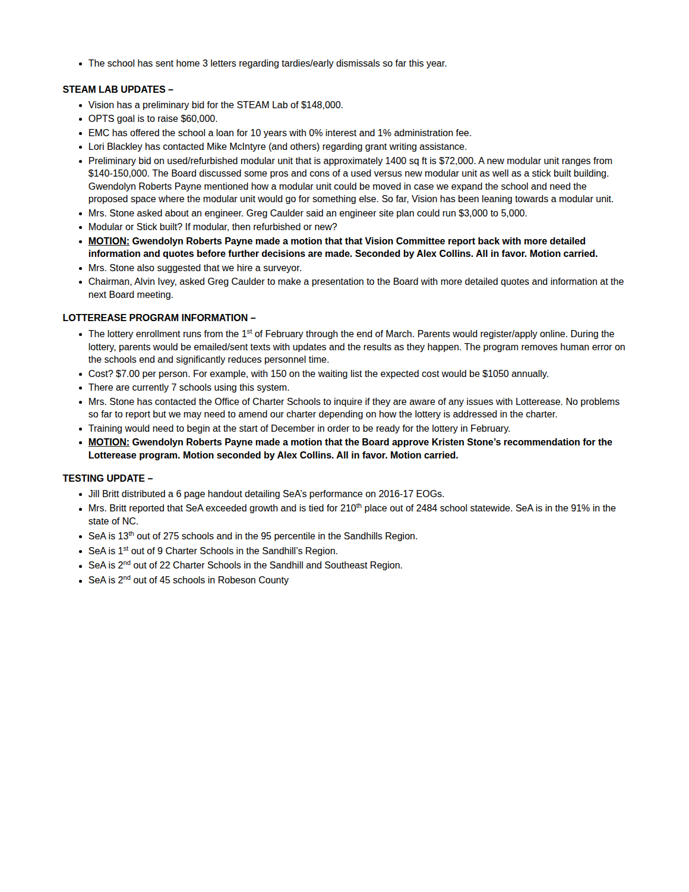The school has sent home 3 letters regarding tardies/early dismissals so far this year.
STEAM LAB UPDATES –
Vision has a preliminary bid for the STEAM Lab of $148,000.
OPTS goal is to raise $60,000.
EMC has offered the school a loan for 10 years with 0% interest and 1% administration fee.
Lori Blackley has contacted Mike McIntyre (and others) regarding grant writing assistance.
Preliminary bid on used/refurbished modular unit that is approximately 1400 sq ft is $72,000. A new modular unit ranges from $140-150,000. The Board discussed some pros and cons of a used versus new modular unit as well as a stick built building. Gwendolyn Roberts Payne mentioned how a modular unit could be moved in case we expand the school and need the proposed space where the modular unit would go for something else. So far, Vision has been leaning towards a modular unit.
Mrs. Stone asked about an engineer. Greg Caulder said an engineer site plan could run $3,000 to 5,000.
Modular or Stick built? If modular, then refurbished or new?
MOTION: Gwendolyn Roberts Payne made a motion that that Vision Committee report back with more detailed information and quotes before further decisions are made. Seconded by Alex Collins. All in favor. Motion carried.
Mrs. Stone also suggested that we hire a surveyor.
Chairman, Alvin Ivey, asked Greg Caulder to make a presentation to the Board with more detailed quotes and information at the next Board meeting.
LOTTEREASE PROGRAM INFORMATION –
The lottery enrollment runs from the 1st of February through the end of March. Parents would register/apply online. During the lottery, parents would be emailed/sent texts with updates and the results as they happen. The program removes human error on the schools end and significantly reduces personnel time.
Cost? $7.00 per person. For example, with 150 on the waiting list the expected cost would be $1050 annually.
There are currently 7 schools using this system.
Mrs. Stone has contacted the Office of Charter Schools to inquire if they are aware of any issues with Lotterease. No problems so far to report but we may need to amend our charter depending on how the lottery is addressed in the charter.
Training would need to begin at the start of December in order to be ready for the lottery in February.
MOTION: Gwendolyn Roberts Payne made a motion that the Board approve Kristen Stone’s recommendation for the Lotterease program. Motion seconded by Alex Collins. All in favor. Motion carried.
TESTING UPDATE –
Jill Britt distributed a 6 page handout detailing SeA’s performance on 2016-17 EOGs.
Mrs. Britt reported that SeA exceeded growth and is tied for 210th place out of 2484 school statewide. SeA is in the 91% in the state of NC.
SeA is 13th out of 275 schools and in the 95 percentile in the Sandhills Region.
SeA is 1st out of 9 Charter Schools in the Sandhill’s Region.
SeA is 2nd out of 22 Charter Schools in the Sandhill and Southeast Region.
SeA is 2nd out of 45 schools in Robeson County